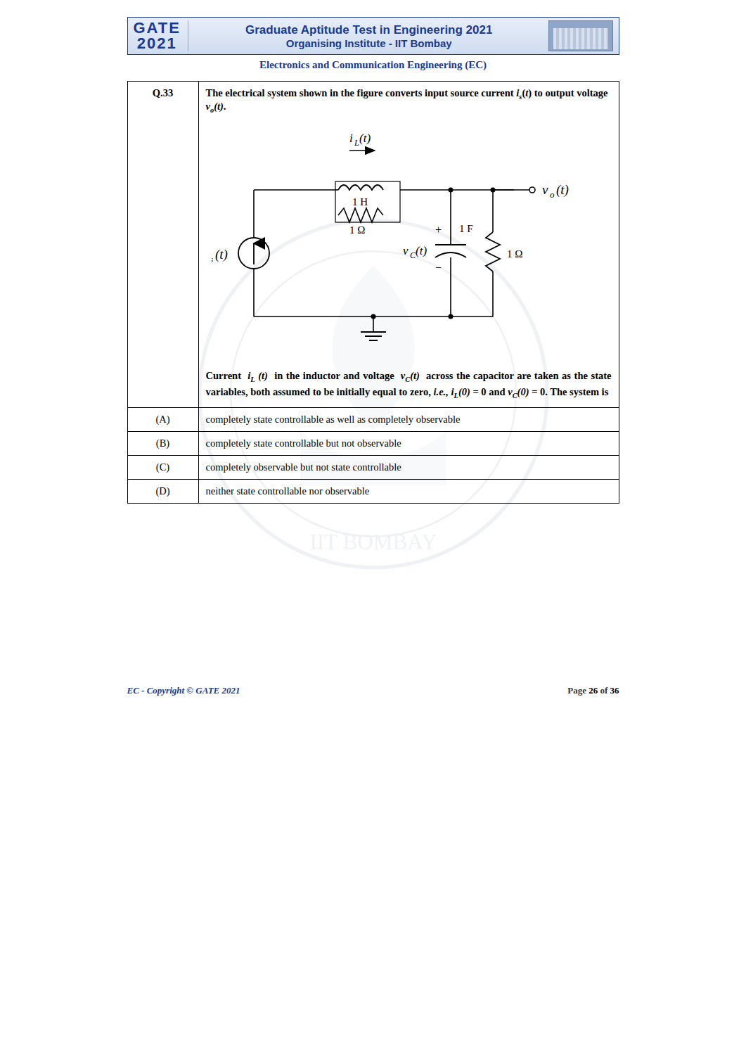IIT BOMBAY
GATE
2021
Graduate Aptitude Test in Engineering 2021
Organising Institute - IIT Bombay
Electronics and Communication Engineering (EC)
| Q.33 | The electrical system shown in the figure converts input source current i s ( t ) to output voltage v o (t) . i L (t) 1 H 1 Ω v o (t) i s (t) 1 F + − v C (t) 1 Ω Current i L (t) in the inductor and voltage v C (t) across the capacitor are taken as the state variables, both assumed to be initially equal to zero, i.e., i L (0) = 0 and v C (0) = 0. The system is |
| (A) | completely state controllable as well as completely observable |
| (B) | completely state controllable but not observable |
| (C) | completely observable but not state controllable |
| (D) | neither state controllable nor observable |
EC - Copyright © GATE 2021
Page 26 of 36